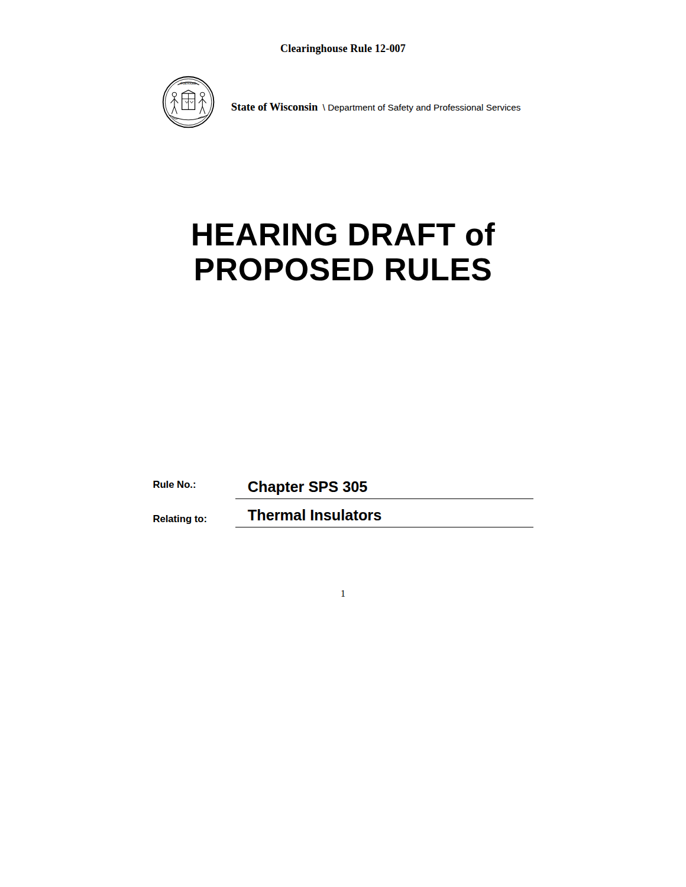Clearinghouse Rule 12-007
FORWARD
State of Wisconsin \ Department of Safety and Professional Services
HEARING DRAFT of PROPOSED RULES
Rule No.:
Chapter SPS 305
Relating to:
Thermal Insulators
1